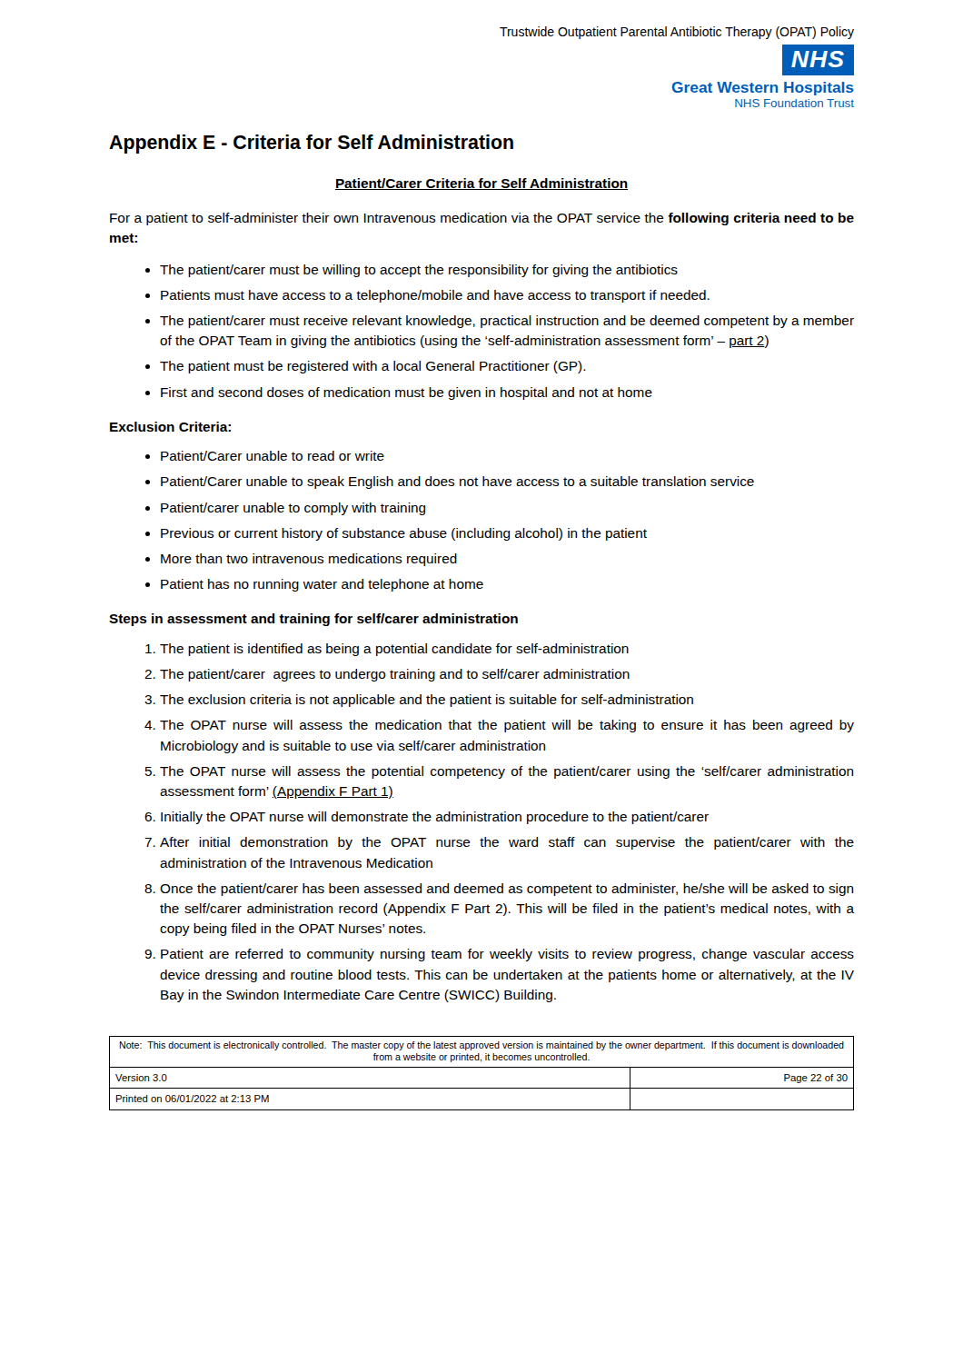Trustwide Outpatient Parental Antibiotic Therapy (OPAT) Policy
NHS
Great Western Hospitals
NHS Foundation Trust
Appendix E - Criteria for Self Administration
Patient/Carer Criteria for Self Administration
For a patient to self-administer their own Intravenous medication via the OPAT service the following criteria need to be met:
The patient/carer must be willing to accept the responsibility for giving the antibiotics
Patients must have access to a telephone/mobile and have access to transport if needed.
The patient/carer must receive relevant knowledge, practical instruction and be deemed competent by a member of the OPAT Team in giving the antibiotics (using the ‘self-administration assessment form’ – part 2)
The patient must be registered with a local General Practitioner (GP).
First and second doses of medication must be given in hospital and not at home
Exclusion Criteria:
Patient/Carer unable to read or write
Patient/Carer unable to speak English and does not have access to a suitable translation service
Patient/carer unable to comply with training
Previous or current history of substance abuse (including alcohol) in the patient
More than two intravenous medications required
Patient has no running water and telephone at home
Steps in assessment and training for self/carer administration
The patient is identified as being a potential candidate for self-administration
The patient/carer agrees to undergo training and to self/carer administration
The exclusion criteria is not applicable and the patient is suitable for self-administration
The OPAT nurse will assess the medication that the patient will be taking to ensure it has been agreed by Microbiology and is suitable to use via self/carer administration
The OPAT nurse will assess the potential competency of the patient/carer using the ‘self/carer administration assessment form’ (Appendix F Part 1)
Initially the OPAT nurse will demonstrate the administration procedure to the patient/carer
After initial demonstration by the OPAT nurse the ward staff can supervise the patient/carer with the administration of the Intravenous Medication
Once the patient/carer has been assessed and deemed as competent to administer, he/she will be asked to sign the self/carer administration record (Appendix F Part 2). This will be filed in the patient’s medical notes, with a copy being filed in the OPAT Nurses’ notes.
Patient are referred to community nursing team for weekly visits to review progress, change vascular access device dressing and routine blood tests. This can be undertaken at the patients home or alternatively, at the IV Bay in the Swindon Intermediate Care Centre (SWICC) Building.
Note: This document is electronically controlled. The master copy of the latest approved version is maintained by the owner department. If this document is downloaded from a website or printed, it becomes uncontrolled.
| Version 3.0 | Page 22 of 30 |
| Printed on 06/01/2022 at 2:13 PM | |